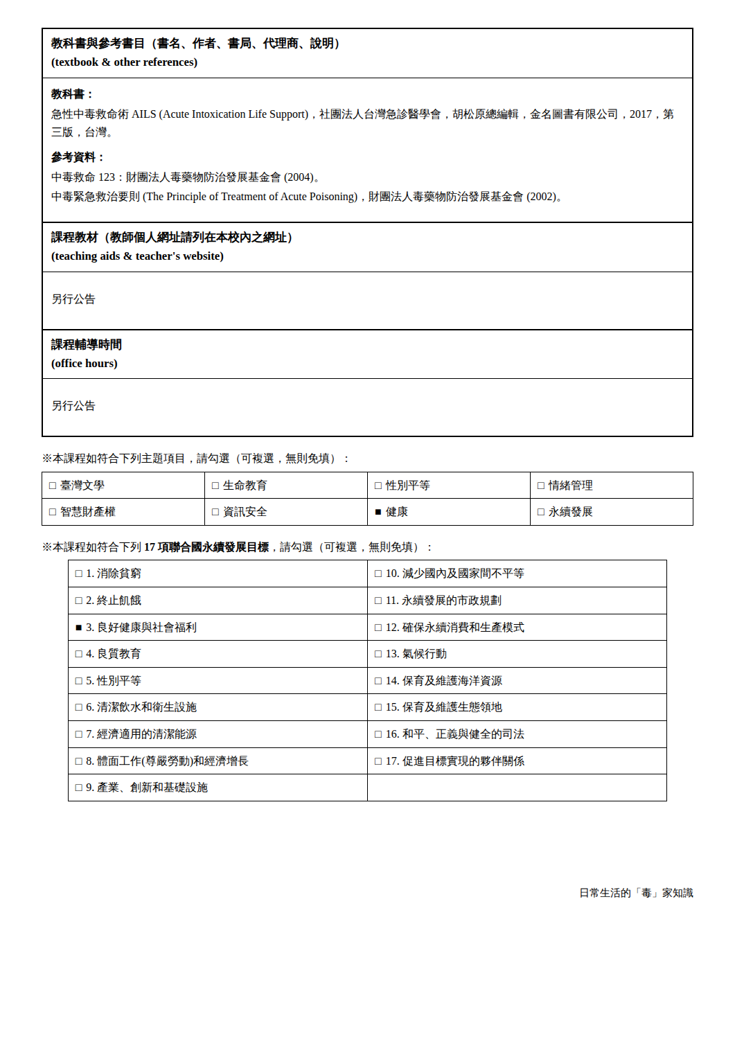教科書與參考書目（書名、作者、書局、代理商、說明）
(textbook & other references)
教科書：
急性中毒救命術 AILS (Acute Intoxication Life Support)，社團法人台灣急診醫學會，胡松原總編輯，金名圖書有限公司，2017，第三版，台灣。
參考資料：
中毒救命 123：財團法人毒藥物防治發展基金會 (2004)。
中毒緊急救治要則 (The Principle of Treatment of Acute Poisoning)，財團法人毒藥物防治發展基金會 (2002)。
課程教材（教師個人網址請列在本校內之網址）
(teaching aids & teacher's website)
另行公告
課程輔導時間
(office hours)
另行公告
※本課程如符合下列主題項目，請勾選（可複選，無則免填）：
| 臺灣文學 | 生命教育 | 性別平等 | 情緒管理 |
| 智慧財產權 | 資訊安全 | 健康 | 永續發展 |
※本課程如符合下列 17 項聯合國永續發展目標，請勾選（可複選，無則免填）：
| 1. 消除貧窮 | 10. 減少國內及國家間不平等 |
| 2. 終止飢餓 | 11. 永續發展的市政規劃 |
| 3. 良好健康與社會福利 | 12. 確保永續消費和生產模式 |
| 4. 良質教育 | 13. 氣候行動 |
| 5. 性別平等 | 14. 保育及維護海洋資源 |
| 6. 清潔飲水和衛生設施 | 15. 保育及維護生態領地 |
| 7. 經濟適用的清潔能源 | 16. 和平、正義與健全的司法 |
| 8. 體面工作(尊嚴勞動)和經濟增長 | 17. 促進目標實現的夥伴關係 |
| 9. 產業、創新和基礎設施 | |
日常生活的「毒」家知識